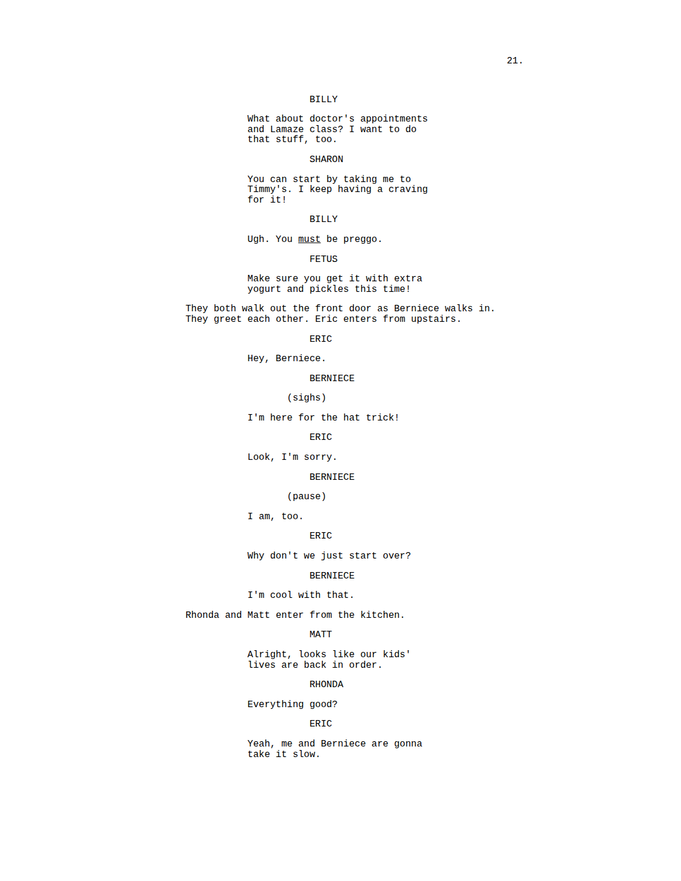21.
BILLY
What about doctor's appointments and Lamaze class? I want to do that stuff, too.
SHARON
You can start by taking me to Timmy's. I keep having a craving for it!
BILLY
Ugh. You must be preggo.
FETUS
Make sure you get it with extra yogurt and pickles this time!
They both walk out the front door as Berniece walks in. They greet each other. Eric enters from upstairs.
ERIC
Hey, Berniece.
BERNIECE
(sighs)
I'm here for the hat trick!
ERIC
Look, I'm sorry.
BERNIECE
(pause)
I am, too.
ERIC
Why don't we just start over?
BERNIECE
I'm cool with that.
Rhonda and Matt enter from the kitchen.
MATT
Alright, looks like our kids' lives are back in order.
RHONDA
Everything good?
ERIC
Yeah, me and Berniece are gonna take it slow.